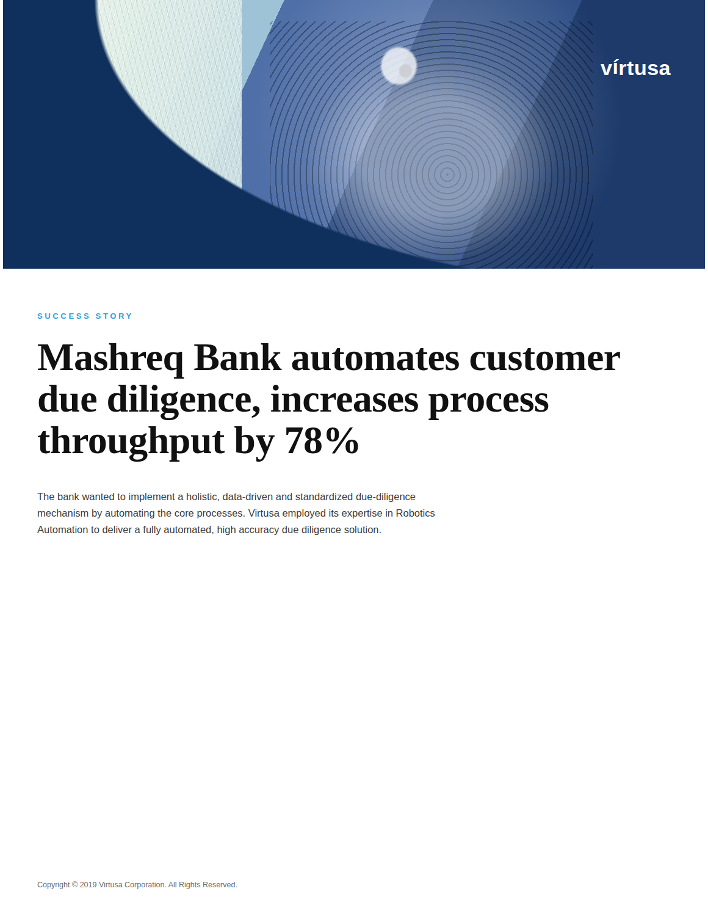vírtusa
Success Story
Mashreq Bank automates customer due diligence, increases process throughput by 78%
The bank wanted to implement a holistic, data-driven and standardized due-diligence mechanism by automating the core processes. Virtusa employed its expertise in Robotics Automation to deliver a fully automated, high accuracy due diligence solution.
Copyright © 2019 Virtusa Corporation. All Rights Reserved.